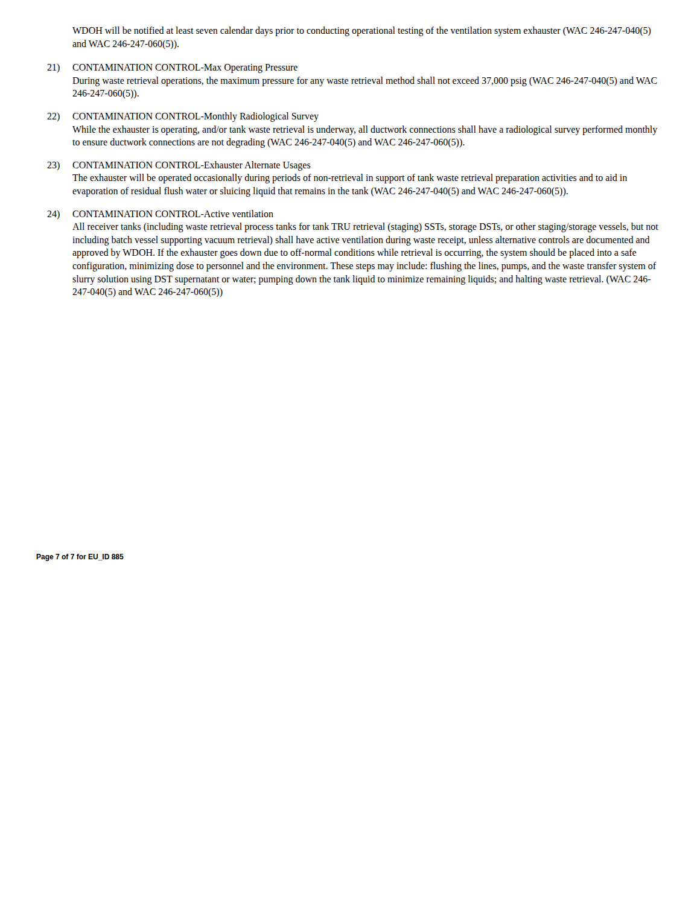WDOH will be notified at least seven calendar days prior to conducting operational testing of the ventilation system exhauster (WAC 246-247-040(5) and WAC 246-247-060(5)).
21) CONTAMINATION CONTROL-Max Operating Pressure During waste retrieval operations, the maximum pressure for any waste retrieval method shall not exceed 37,000 psig (WAC 246-247-040(5) and WAC 246-247-060(5)).
22) CONTAMINATION CONTROL-Monthly Radiological Survey While the exhauster is operating, and/or tank waste retrieval is underway, all ductwork connections shall have a radiological survey performed monthly to ensure ductwork connections are not degrading (WAC 246-247-040(5) and WAC 246-247-060(5)).
23) CONTAMINATION CONTROL-Exhauster Alternate Usages The exhauster will be operated occasionally during periods of non-retrieval in support of tank waste retrieval preparation activities and to aid in evaporation of residual flush water or sluicing liquid that remains in the tank (WAC 246-247-040(5) and WAC 246-247-060(5)).
24) CONTAMINATION CONTROL-Active ventilation All receiver tanks (including waste retrieval process tanks for tank TRU retrieval (staging) SSTs, storage DSTs, or other staging/storage vessels, but not including batch vessel supporting vacuum retrieval) shall have active ventilation during waste receipt, unless alternative controls are documented and approved by WDOH. If the exhauster goes down due to off-normal conditions while retrieval is occurring, the system should be placed into a safe configuration, minimizing dose to personnel and the environment. These steps may include: flushing the lines, pumps, and the waste transfer system of slurry solution using DST supernatant or water; pumping down the tank liquid to minimize remaining liquids; and halting waste retrieval. (WAC 246-247-040(5) and WAC 246-247-060(5))
Page 7 of 7 for EU_ID 885